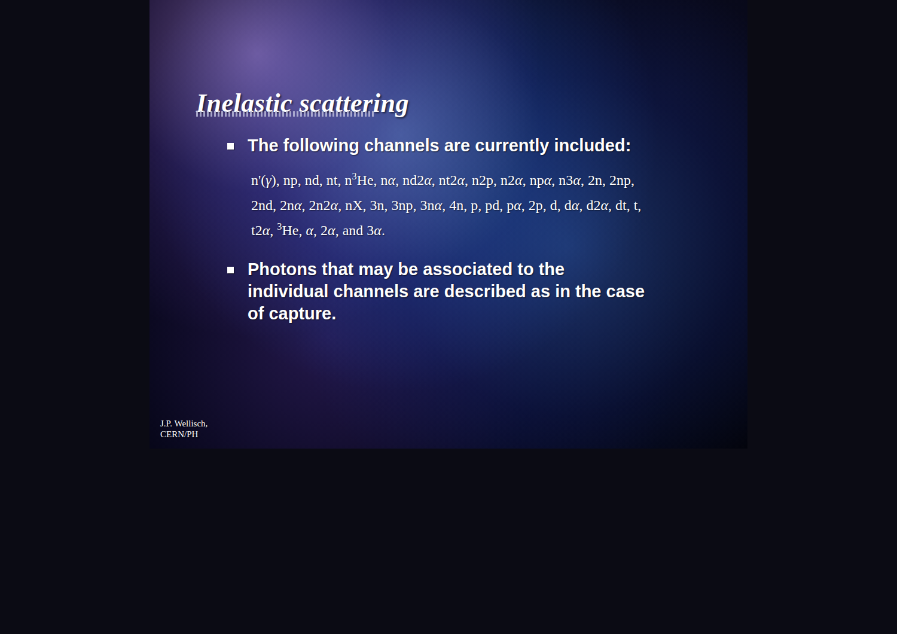Inelastic scattering
The following channels are currently included:
n'(γ), np, nd, nt, n3He, nα, nd2α, nt2α, n2p, n2α, npα, n3α, 2n, 2np, 2nd, 2nα, 2n2α, nX, 3n, 3np, 3nα, 4n, p, pd, pα, 2p, d, dα, d2α, dt, t, t2α, 3He, α, 2α, and 3α.
Photons that may be associated to the individual channels are described as in the case of capture.
J.P. Wellisch,
CERN/PH